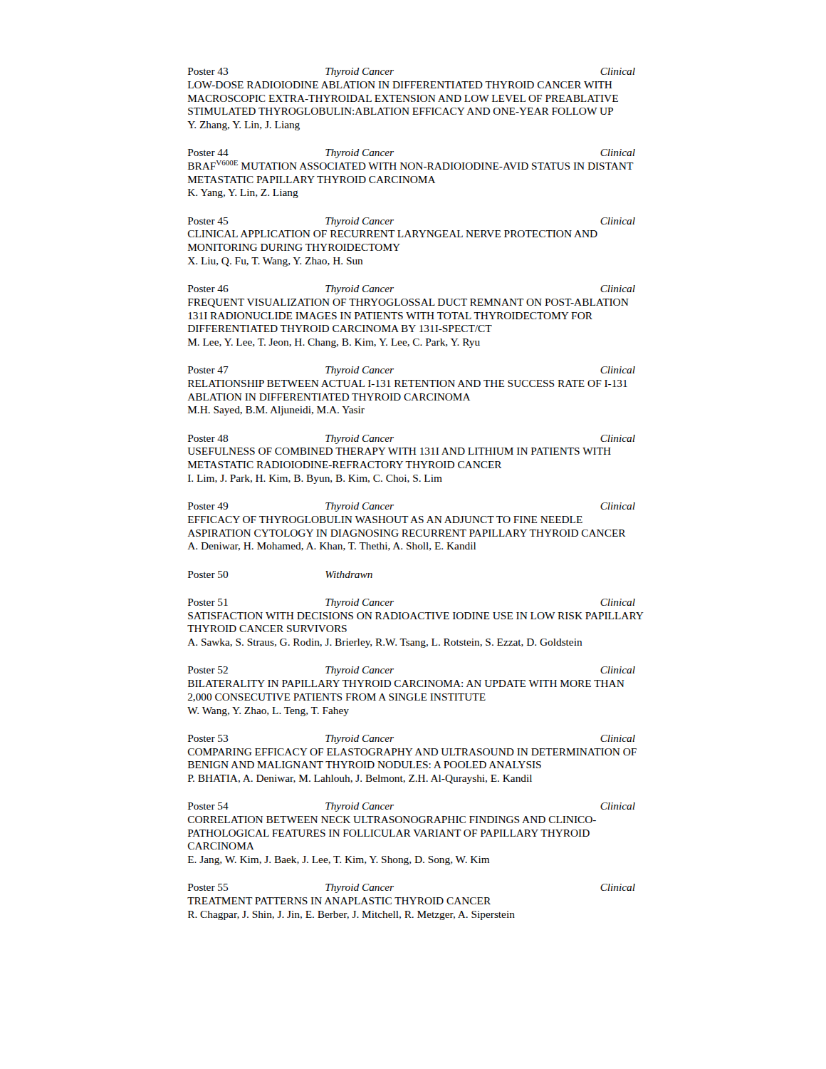Poster 43 Thyroid Cancer Clinical
LOW-DOSE RADIOIODINE ABLATION IN DIFFERENTIATED THYROID CANCER WITH MACROSCOPIC EXTRA-THYROIDAL EXTENSION AND LOW LEVEL OF PREABLATIVE STIMULATED THYROGLOBULIN:ABLATION EFFICACY AND ONE-YEAR FOLLOW UP
Y. Zhang, Y. Lin, J. Liang
Poster 44 Thyroid Cancer Clinical
BRAFV600E MUTATION ASSOCIATED WITH NON-RADIOIODINE-AVID STATUS IN DISTANT METASTATIC PAPILLARY THYROID CARCINOMA
K. Yang, Y. Lin, Z. Liang
Poster 45 Thyroid Cancer Clinical
CLINICAL APPLICATION OF RECURRENT LARYNGEAL NERVE PROTECTION AND MONITORING DURING THYROIDECTOMY
X. Liu, Q. Fu, T. Wang, Y. Zhao, H. Sun
Poster 46 Thyroid Cancer Clinical
FREQUENT VISUALIZATION OF THRYOGLOSSAL DUCT REMNANT ON POST-ABLATION 131I RADIONUCLIDE IMAGES IN PATIENTS WITH TOTAL THYROIDECTOMY FOR DIFFERENTIATED THYROID CARCINOMA BY 131I-SPECT/CT
M. Lee, Y. Lee, T. Jeon, H. Chang, B. Kim, Y. Lee, C. Park, Y. Ryu
Poster 47 Thyroid Cancer Clinical
RELATIONSHIP BETWEEN ACTUAL I-131 RETENTION AND THE SUCCESS RATE OF I-131 ABLATION IN DIFFERENTIATED THYROID CARCINOMA
M.H. Sayed, B.M. Aljuneidi, M.A. Yasir
Poster 48 Thyroid Cancer Clinical
USEFULNESS OF COMBINED THERAPY WITH 131I AND LITHIUM IN PATIENTS WITH METASTATIC RADIOIODINE-REFRACTORY THYROID CANCER
I. Lim, J. Park, H. Kim, B. Byun, B. Kim, C. Choi, S. Lim
Poster 49 Thyroid Cancer Clinical
EFFICACY OF THYROGLOBULIN WASHOUT AS AN ADJUNCT TO FINE NEEDLE ASPIRATION CYTOLOGY IN DIAGNOSING RECURRENT PAPILLARY THYROID CANCER
A. Deniwar, H. Mohamed, A. Khan, T. Thethi, A. Sholl, E. Kandil
Poster 50 Withdrawn
Poster 51 Thyroid Cancer Clinical
SATISFACTION WITH DECISIONS ON RADIOACTIVE IODINE USE IN LOW RISK PAPILLARY THYROID CANCER SURVIVORS
A. Sawka, S. Straus, G. Rodin, J. Brierley, R.W. Tsang, L. Rotstein, S. Ezzat, D. Goldstein
Poster 52 Thyroid Cancer Clinical
BILATERALITY IN PAPILLARY THYROID CARCINOMA: AN UPDATE WITH MORE THAN 2,000 CONSECUTIVE PATIENTS FROM A SINGLE INSTITUTE
W. Wang, Y. Zhao, L. Teng, T. Fahey
Poster 53 Thyroid Cancer Clinical
COMPARING EFFICACY OF ELASTOGRAPHY AND ULTRASOUND IN DETERMINATION OF BENIGN AND MALIGNANT THYROID NODULES: A POOLED ANALYSIS
P. BHATIA, A. Deniwar, M. Lahlouh, J. Belmont, Z.H. Al-Qurayshi, E. Kandil
Poster 54 Thyroid Cancer Clinical
CORRELATION BETWEEN NECK ULTRASONOGRAPHIC FINDINGS AND CLINICO-PATHOLOGICAL FEATURES IN FOLLICULAR VARIANT OF PAPILLARY THYROID CARCINOMA
E. Jang, W. Kim, J. Baek, J. Lee, T. Kim, Y. Shong, D. Song, W. Kim
Poster 55 Thyroid Cancer Clinical
TREATMENT PATTERNS IN ANAPLASTIC THYROID CANCER
R. Chagpar, J. Shin, J. Jin, E. Berber, J. Mitchell, R. Metzger, A. Siperstein